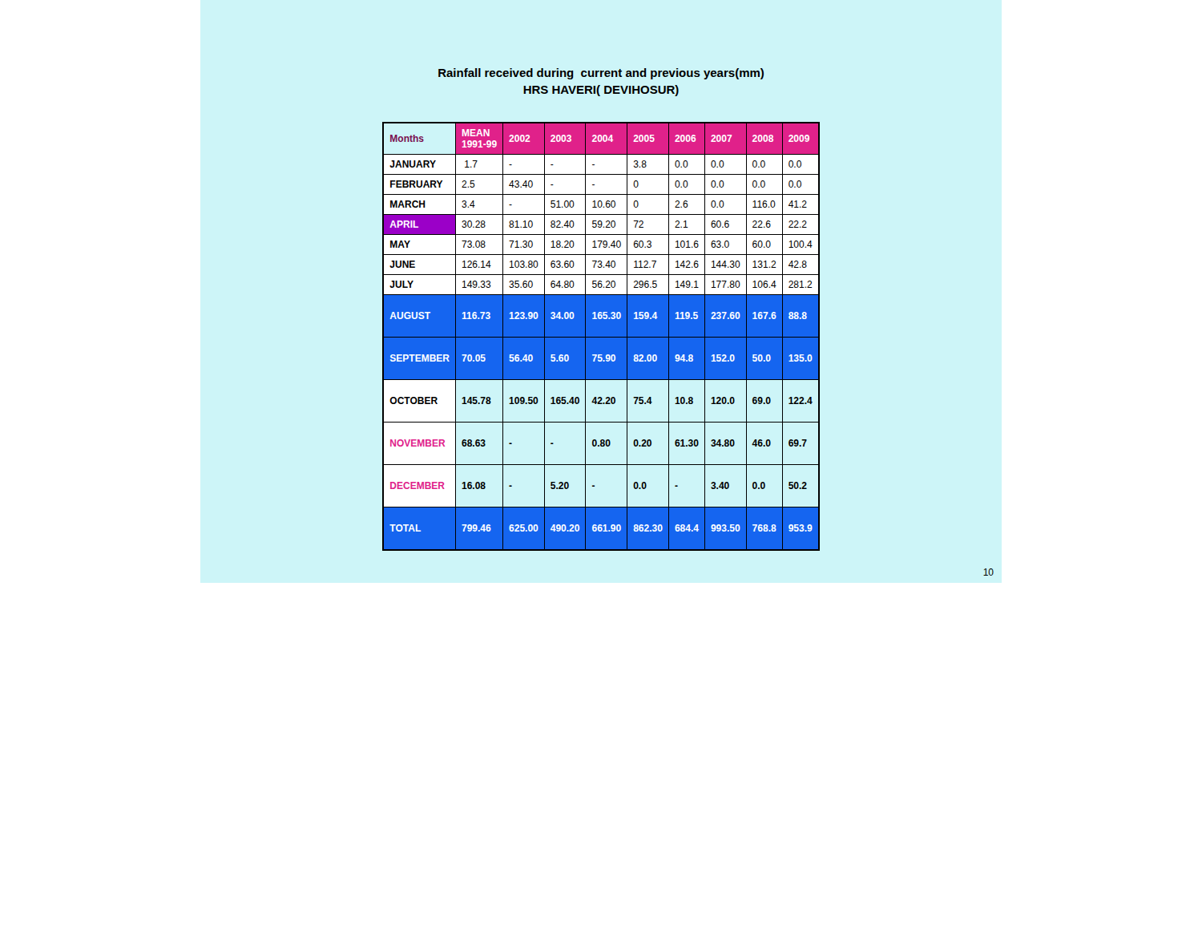Rainfall received during current and previous years(mm)
HRS HAVERI( DEVIHOSUR)
| Months | MEAN 1991-99 | 2002 | 2003 | 2004 | 2005 | 2006 | 2007 | 2008 | 2009 |
| --- | --- | --- | --- | --- | --- | --- | --- | --- | --- |
| JANUARY | 1.7 | - | - | - | 3.8 | 0.0 | 0.0 | 0.0 | 0.0 |
| FEBRUARY | 2.5 | 43.40 | - | - | 0 | 0.0 | 0.0 | 0.0 | 0.0 |
| MARCH | 3.4 | - | 51.00 | 10.60 | 0 | 2.6 | 0.0 | 116.0 | 41.2 |
| APRIL | 30.28 | 81.10 | 82.40 | 59.20 | 72 | 2.1 | 60.6 | 22.6 | 22.2 |
| MAY | 73.08 | 71.30 | 18.20 | 179.40 | 60.3 | 101.6 | 63.0 | 60.0 | 100.4 |
| JUNE | 126.14 | 103.80 | 63.60 | 73.40 | 112.7 | 142.6 | 144.30 | 131.2 | 42.8 |
| JULY | 149.33 | 35.60 | 64.80 | 56.20 | 296.5 | 149.1 | 177.80 | 106.4 | 281.2 |
| AUGUST | 116.73 | 123.90 | 34.00 | 165.30 | 159.4 | 119.5 | 237.60 | 167.6 | 88.8 |
| SEPTEMBER | 70.05 | 56.40 | 5.60 | 75.90 | 82.00 | 94.8 | 152.0 | 50.0 | 135.0 |
| OCTOBER | 145.78 | 109.50 | 165.40 | 42.20 | 75.4 | 10.8 | 120.0 | 69.0 | 122.4 |
| NOVEMBER | 68.63 | - | - | 0.80 | 0.20 | 61.30 | 34.80 | 46.0 | 69.7 |
| DECEMBER | 16.08 | - | 5.20 | - | 0.0 | - | 3.40 | 0.0 | 50.2 |
| TOTAL | 799.46 | 625.00 | 490.20 | 661.90 | 862.30 | 684.4 | 993.50 | 768.8 | 953.9 |
10